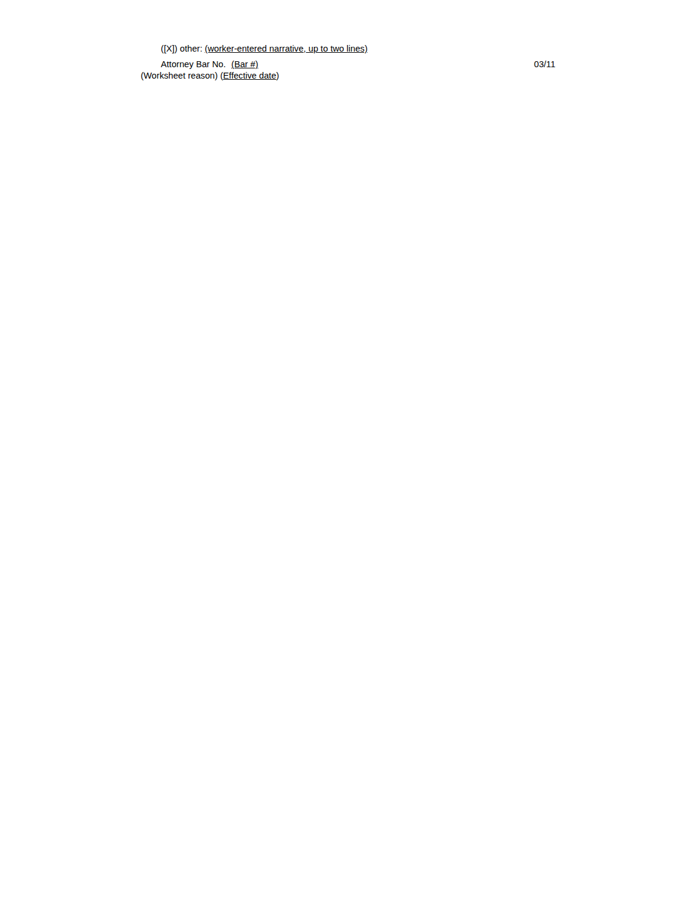([X]) other: (worker-entered narrative, up to two lines)
Attorney Bar No. (Bar #)
03/11
(Worksheet reason) (Effective date)